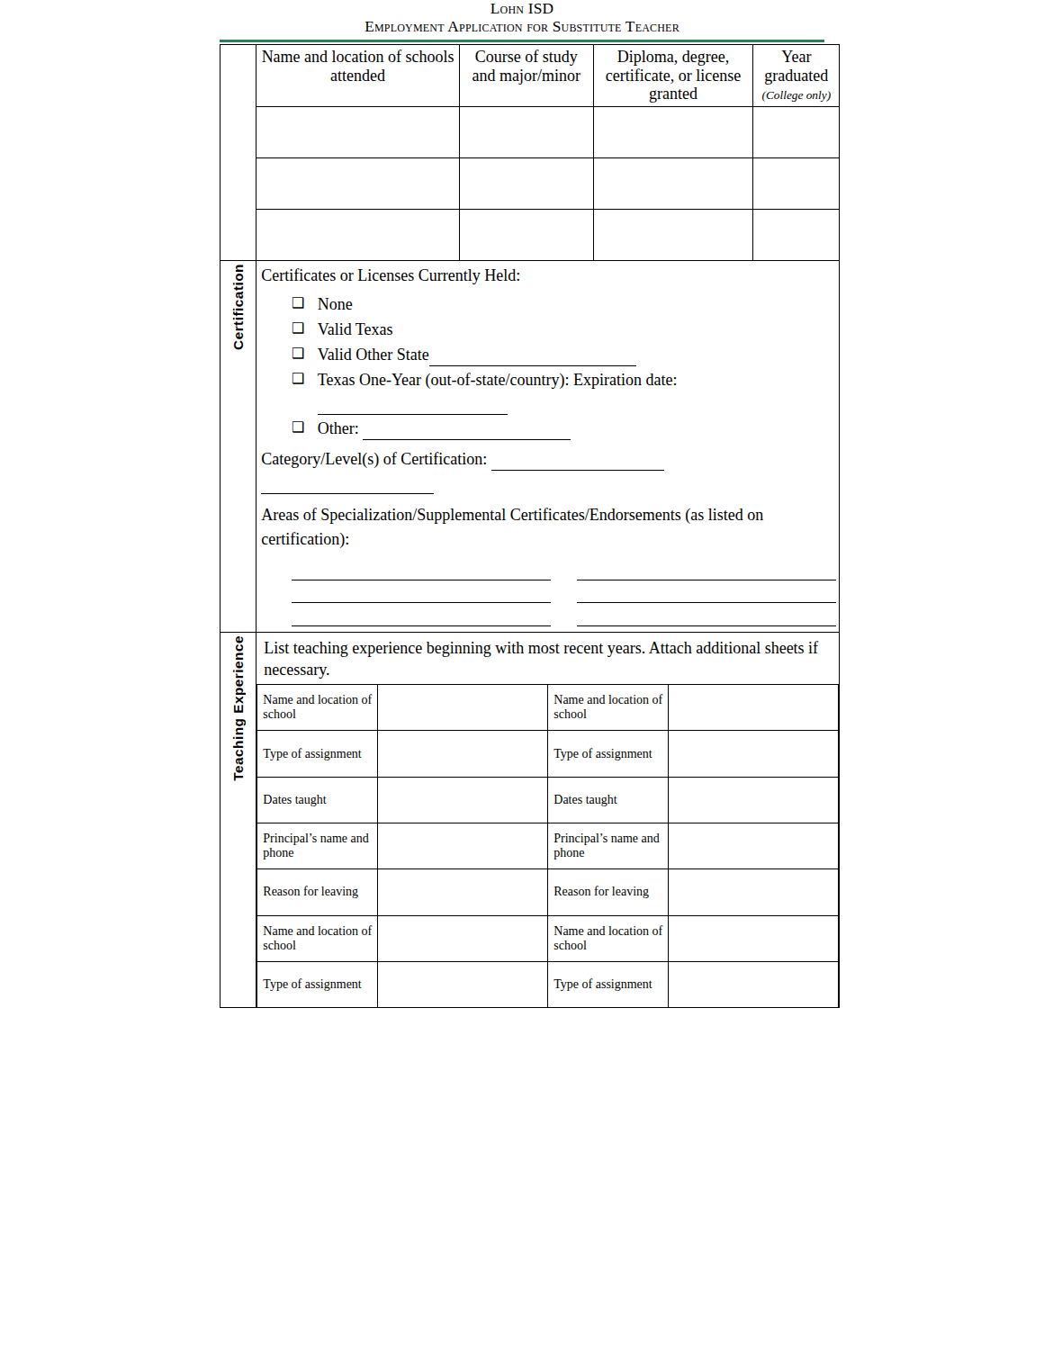Lohn ISD
Employment Application for Substitute Teacher
| | Name and location of schools attended | Course of study and major/minor | Diploma, degree, certificate, or license granted | Year graduated (College only) |
| Certification | Certificates or Licenses Currently Held: None Valid Texas Valid Other State Texas One-Year (out-of-state/country): Expiration date: Other: Category/Level(s) of Certification: Areas of Specialization/Supplemental Certificates/Endorsements (as listed on certification): |
| Teaching Experience | List teaching experience beginning with most recent years. Attach additional sheets if necessary. / Name and location of school / / Name and location of school / / / Type of assignment / / Type of assignment / / / Dates taught / / Dates taught / / / Principal’s name and phone / / Principal’s name and phone / / / Reason for leaving / / Reason for leaving / / / Name and location of school / / Name and location of school / / / Type of assignment / / Type of assignment / / |